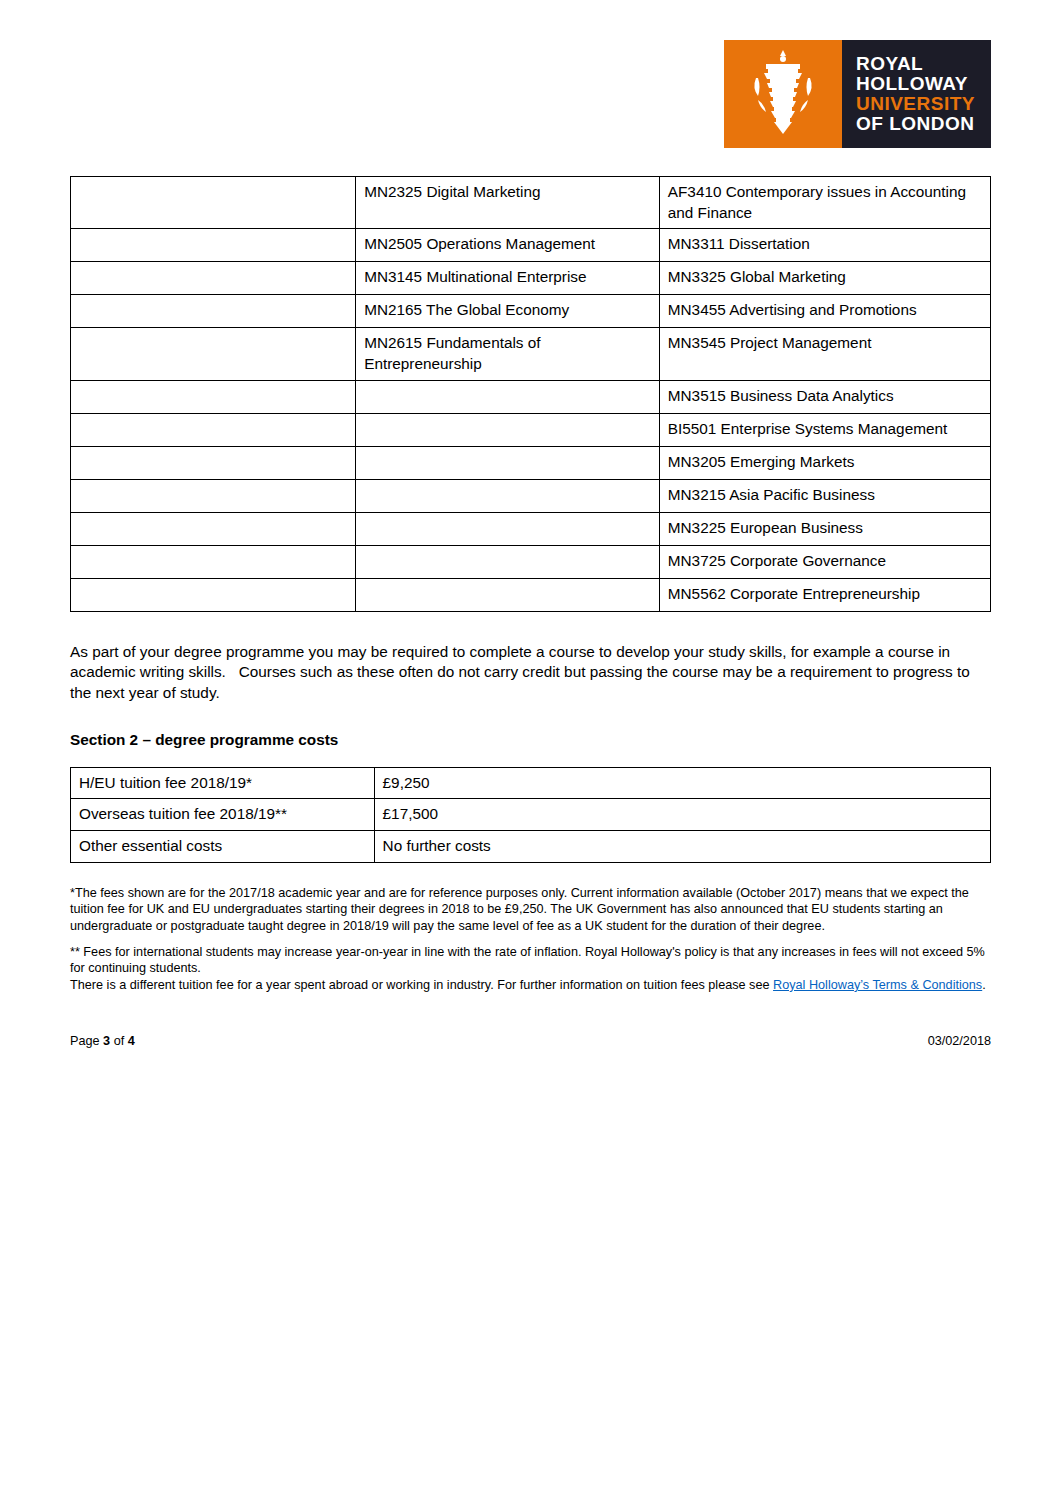ROYAL HOLLOWAY UNIVERSITY OF LONDON
| | MN2325 Digital Marketing | AF3410 Contemporary issues in Accounting and Finance |
| | MN2505 Operations Management | MN3311 Dissertation |
| | MN3145 Multinational Enterprise | MN3325 Global Marketing |
| | MN2165 The Global Economy | MN3455 Advertising and Promotions |
| | MN2615 Fundamentals of Entrepreneurship | MN3545 Project Management |
| | | MN3515 Business Data Analytics |
| | | BI5501 Enterprise Systems Management |
| | | MN3205 Emerging Markets |
| | | MN3215 Asia Pacific Business |
| | | MN3225 European Business |
| | | MN3725 Corporate Governance |
| | | MN5562 Corporate Entrepreneurship |
As part of your degree programme you may be required to complete a course to develop your study skills, for example a course in academic writing skills. Courses such as these often do not carry credit but passing the course may be a requirement to progress to the next year of study.
Section 2 – degree programme costs
| H/EU tuition fee 2018/19* | £9,250 |
| Overseas tuition fee 2018/19** | £17,500 |
| Other essential costs | No further costs |
*The fees shown are for the 2017/18 academic year and are for reference purposes only. Current information available (October 2017) means that we expect the tuition fee for UK and EU undergraduates starting their degrees in 2018 to be £9,250. The UK Government has also announced that EU students starting an undergraduate or postgraduate taught degree in 2018/19 will pay the same level of fee as a UK student for the duration of their degree.
** Fees for international students may increase year-on-year in line with the rate of inflation. Royal Holloway's policy is that any increases in fees will not exceed 5% for continuing students.
There is a different tuition fee for a year spent abroad or working in industry. For further information on tuition fees please see Royal Holloway’s Terms & Conditions.
Page 3 of 4
03/02/2018